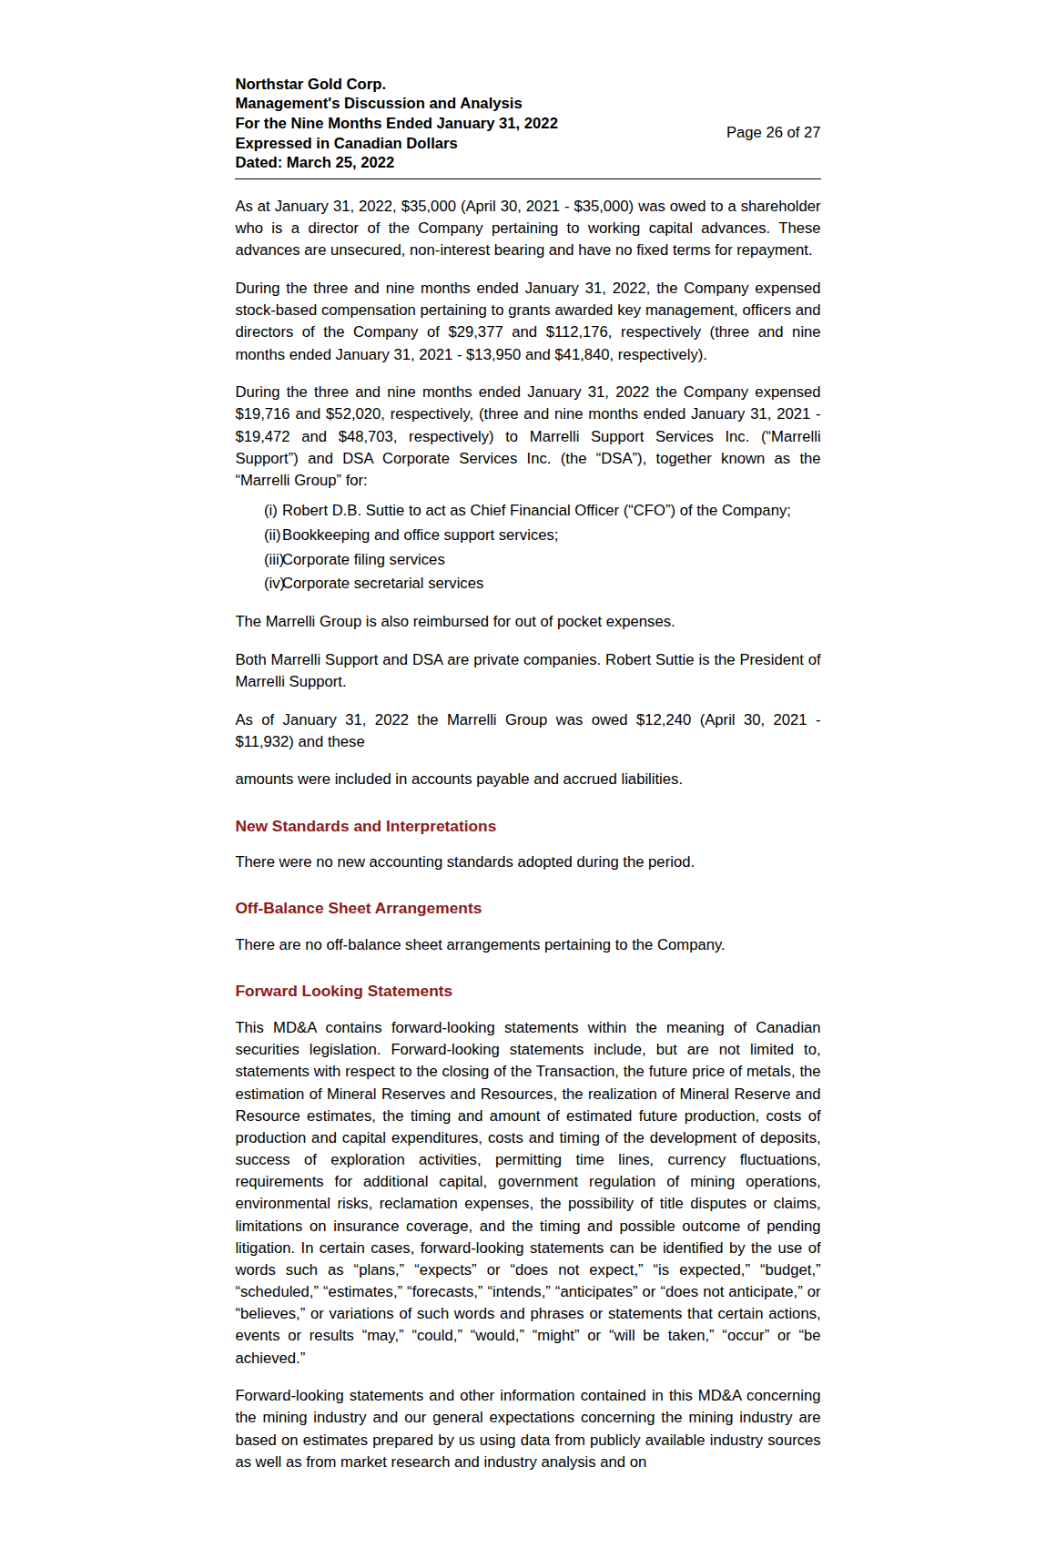Northstar Gold Corp.
Management's Discussion and Analysis
For the Nine Months Ended January 31, 2022
Expressed in Canadian Dollars
Dated: March 25, 2022
Page 26 of 27
As at January 31, 2022, $35,000 (April 30, 2021 - $35,000) was owed to a shareholder who is a director of the Company pertaining to working capital advances. These advances are unsecured, non-interest bearing and have no fixed terms for repayment.
During the three and nine months ended January 31, 2022, the Company expensed stock-based compensation pertaining to grants awarded key management, officers and directors of the Company of $29,377 and $112,176, respectively (three and nine months ended January 31, 2021 - $13,950 and $41,840, respectively).
During the three and nine months ended January 31, 2022 the Company expensed $19,716 and $52,020, respectively, (three and nine months ended January 31, 2021 - $19,472 and $48,703, respectively) to Marrelli Support Services Inc. (“Marrelli Support”) and DSA Corporate Services Inc. (the “DSA”), together known as the “Marrelli Group” for:
(i) Robert D.B. Suttie to act as Chief Financial Officer (“CFO”) of the Company;
(ii) Bookkeeping and office support services;
(iii) Corporate filing services
(iv) Corporate secretarial services
The Marrelli Group is also reimbursed for out of pocket expenses.
Both Marrelli Support and DSA are private companies. Robert Suttie is the President of Marrelli Support.
As of January 31, 2022 the Marrelli Group was owed $12,240 (April 30, 2021 - $11,932) and these
amounts were included in accounts payable and accrued liabilities.
New Standards and Interpretations
There were no new accounting standards adopted during the period.
Off-Balance Sheet Arrangements
There are no off-balance sheet arrangements pertaining to the Company.
Forward Looking Statements
This MD&A contains forward-looking statements within the meaning of Canadian securities legislation. Forward-looking statements include, but are not limited to, statements with respect to the closing of the Transaction, the future price of metals, the estimation of Mineral Reserves and Resources, the realization of Mineral Reserve and Resource estimates, the timing and amount of estimated future production, costs of production and capital expenditures, costs and timing of the development of deposits, success of exploration activities, permitting time lines, currency fluctuations, requirements for additional capital, government regulation of mining operations, environmental risks, reclamation expenses, the possibility of title disputes or claims, limitations on insurance coverage, and the timing and possible outcome of pending litigation. In certain cases, forward-looking statements can be identified by the use of words such as “plans,” “expects” or “does not expect,” “is expected,” “budget,” “scheduled,” “estimates,” “forecasts,” “intends,” “anticipates” or “does not anticipate,” or “believes,” or variations of such words and phrases or statements that certain actions, events or results “may,” “could,” “would,” “might” or “will be taken,” “occur” or “be achieved.”
Forward-looking statements and other information contained in this MD&A concerning the mining industry and our general expectations concerning the mining industry are based on estimates prepared by us using data from publicly available industry sources as well as from market research and industry analysis and on